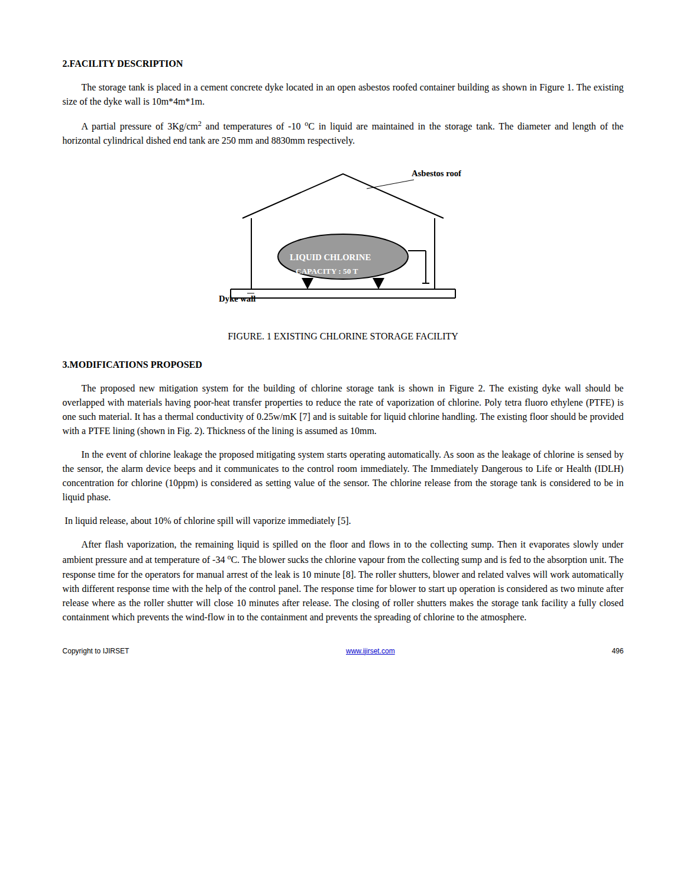2.FACILITY DESCRIPTION
The storage tank is placed in a cement concrete dyke located in an open asbestos roofed container building as shown in Figure 1. The existing size of the dyke wall is 10m*4m*1m.
A partial pressure of 3Kg/cm2 and temperatures of -10 oC in liquid are maintained in the storage tank. The diameter and length of the horizontal cylindrical dished end tank are 250 mm and 8830mm respectively.
Asbestos roof Dyke wall LIQUID CHLORINE CAPACITY : 50 T
FIGURE. 1 EXISTING CHLORINE STORAGE FACILITY
3.MODIFICATIONS PROPOSED
The proposed new mitigation system for the building of chlorine storage tank is shown in Figure 2. The existing dyke wall should be overlapped with materials having poor-heat transfer properties to reduce the rate of vaporization of chlorine. Poly tetra fluoro ethylene (PTFE) is one such material. It has a thermal conductivity of 0.25w/mK [7] and is suitable for liquid chlorine handling. The existing floor should be provided with a PTFE lining (shown in Fig. 2). Thickness of the lining is assumed as 10mm.
In the event of chlorine leakage the proposed mitigating system starts operating automatically. As soon as the leakage of chlorine is sensed by the sensor, the alarm device beeps and it communicates to the control room immediately. The Immediately Dangerous to Life or Health (IDLH) concentration for chlorine (10ppm) is considered as setting value of the sensor. The chlorine release from the storage tank is considered to be in liquid phase.
In liquid release, about 10% of chlorine spill will vaporize immediately [5].
After flash vaporization, the remaining liquid is spilled on the floor and flows in to the collecting sump. Then it evaporates slowly under ambient pressure and at temperature of -34 oC. The blower sucks the chlorine vapour from the collecting sump and is fed to the absorption unit. The response time for the operators for manual arrest of the leak is 10 minute [8]. The roller shutters, blower and related valves will work automatically with different response time with the help of the control panel. The response time for blower to start up operation is considered as two minute after release where as the roller shutter will close 10 minutes after release. The closing of roller shutters makes the storage tank facility a fully closed containment which prevents the wind-flow in to the containment and prevents the spreading of chlorine to the atmosphere.
Copyright to IJIRSET www.ijirset.com 496